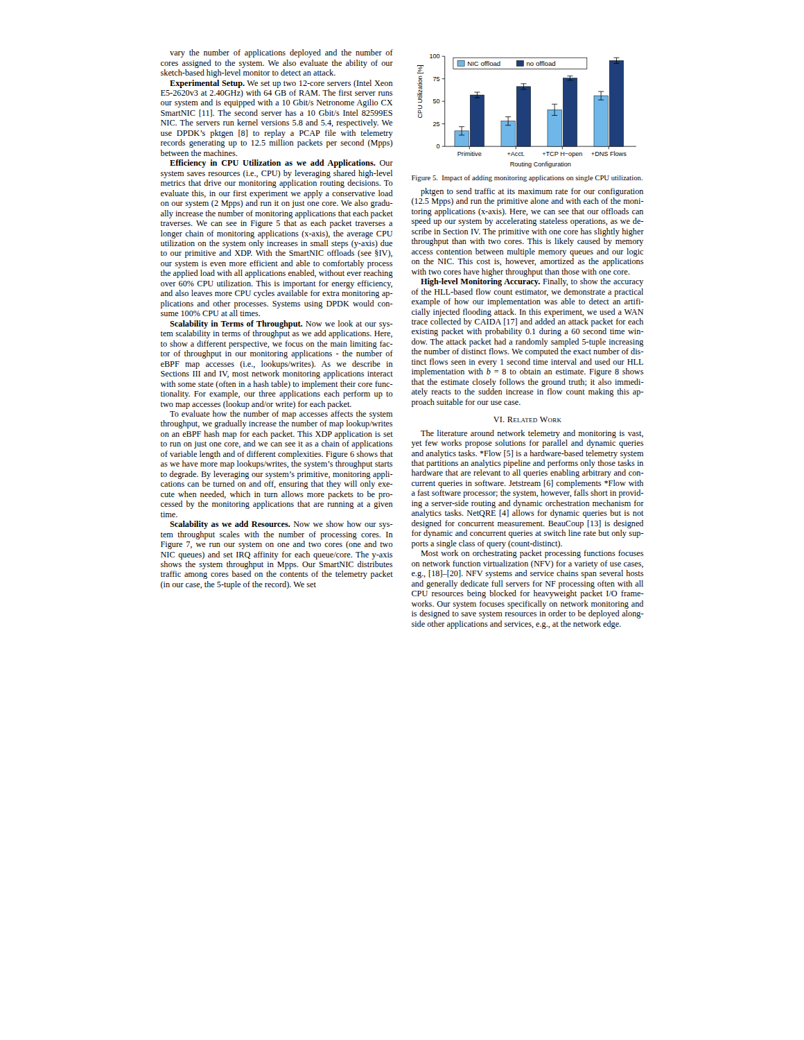vary the number of applications deployed and the number of cores assigned to the system. We also evaluate the ability of our sketch-based high-level monitor to detect an attack.
Experimental Setup. We set up two 12-core servers (Intel Xeon E5-2620v3 at 2.40GHz) with 64 GB of RAM. The first server runs our system and is equipped with a 10 Gbit/s Netronome Agilio CX SmartNIC [11]. The second server has a 10 Gbit/s Intel 82599ES NIC. The servers run kernel versions 5.8 and 5.4, respectively. We use DPDK’s pktgen [8] to replay a PCAP file with telemetry records generating up to 12.5 million packets per second (Mpps) between the machines.
Efficiency in CPU Utilization as we add Applications. Our system saves resources (i.e., CPU) by leveraging shared high-level metrics that drive our monitoring application routing decisions. To evaluate this, in our first experiment we apply a conservative load on our system (2 Mpps) and run it on just one core. We also gradually increase the number of monitoring applications that each packet traverses. We can see in Figure 5 that as each packet traverses a longer chain of monitoring applications (x-axis), the average CPU utilization on the system only increases in small steps (y-axis) due to our primitive and XDP. With the SmartNIC offloads (see §IV), our system is even more efficient and able to comfortably process the applied load with all applications enabled, without ever reaching over 60% CPU utilization. This is important for energy efficiency, and also leaves more CPU cycles available for extra monitoring applications and other processes. Systems using DPDK would consume 100% CPU at all times.
Scalability in Terms of Throughput. Now we look at our system scalability in terms of throughput as we add applications. Here, to show a different perspective, we focus on the main limiting factor of throughput in our monitoring applications - the number of eBPF map accesses (i.e., lookups/writes). As we describe in Sections III and IV, most network monitoring applications interact with some state (often in a hash table) to implement their core functionality. For example, our three applications each perform up to two map accesses (lookup and/or write) for each packet.
To evaluate how the number of map accesses affects the system throughput, we gradually increase the number of map lookup/writes on an eBPF hash map for each packet. This XDP application is set to run on just one core, and we can see it as a chain of applications of variable length and of different complexities. Figure 6 shows that as we have more map lookups/writes, the system’s throughput starts to degrade. By leveraging our system’s primitive, monitoring applications can be turned on and off, ensuring that they will only execute when needed, which in turn allows more packets to be processed by the monitoring applications that are running at a given time.
Scalability as we add Resources. Now we show how our system throughput scales with the number of processing cores. In Figure 7, we run our system on one and two cores (one and two NIC queues) and set IRQ affinity for each queue/core. The y-axis shows the system throughput in Mpps. Our SmartNIC distributes traffic among cores based on the contents of the telemetry packet (in our case, the 5-tuple of the record). We set
0 25 50 75 100 CPU Utilization [%] NIC offload no offload Primitive +Acct. +TCP H−open +DNS Flows Routing Configuration
Figure 5. Impact of adding monitoring applications on single CPU utilization.
pktgen to send traffic at its maximum rate for our configuration (12.5 Mpps) and run the primitive alone and with each of the monitoring applications (x-axis). Here, we can see that our offloads can speed up our system by accelerating stateless operations, as we describe in Section IV. The primitive with one core has slightly higher throughput than with two cores. This is likely caused by memory access contention between multiple memory queues and our logic on the NIC. This cost is, however, amortized as the applications with two cores have higher throughput than those with one core.
High-level Monitoring Accuracy. Finally, to show the accuracy of the HLL-based flow count estimator, we demonstrate a practical example of how our implementation was able to detect an artificially injected flooding attack. In this experiment, we used a WAN trace collected by CAIDA [17] and added an attack packet for each existing packet with probability 0.1 during a 60 second time window. The attack packet had a randomly sampled 5-tuple increasing the number of distinct flows. We computed the exact number of distinct flows seen in every 1 second time interval and used our HLL implementation with b = 8 to obtain an estimate. Figure 8 shows that the estimate closely follows the ground truth; it also immediately reacts to the sudden increase in flow count making this approach suitable for our use case.
VI. Related Work
The literature around network telemetry and monitoring is vast, yet few works propose solutions for parallel and dynamic queries and analytics tasks. *Flow [5] is a hardware-based telemetry system that partitions an analytics pipeline and performs only those tasks in hardware that are relevant to all queries enabling arbitrary and concurrent queries in software. Jetstream [6] complements *Flow with a fast software processor; the system, however, falls short in providing a server-side routing and dynamic orchestration mechanism for analytics tasks. NetQRE [4] allows for dynamic queries but is not designed for concurrent measurement. BeauCoup [13] is designed for dynamic and concurrent queries at switch line rate but only supports a single class of query (count-distinct).
Most work on orchestrating packet processing functions focuses on network function virtualization (NFV) for a variety of use cases, e.g., [18]–[20]. NFV systems and service chains span several hosts and generally dedicate full servers for NF processing often with all CPU resources being blocked for heavyweight packet I/O frameworks. Our system focuses specifically on network monitoring and is designed to save system resources in order to be deployed alongside other applications and services, e.g., at the network edge.